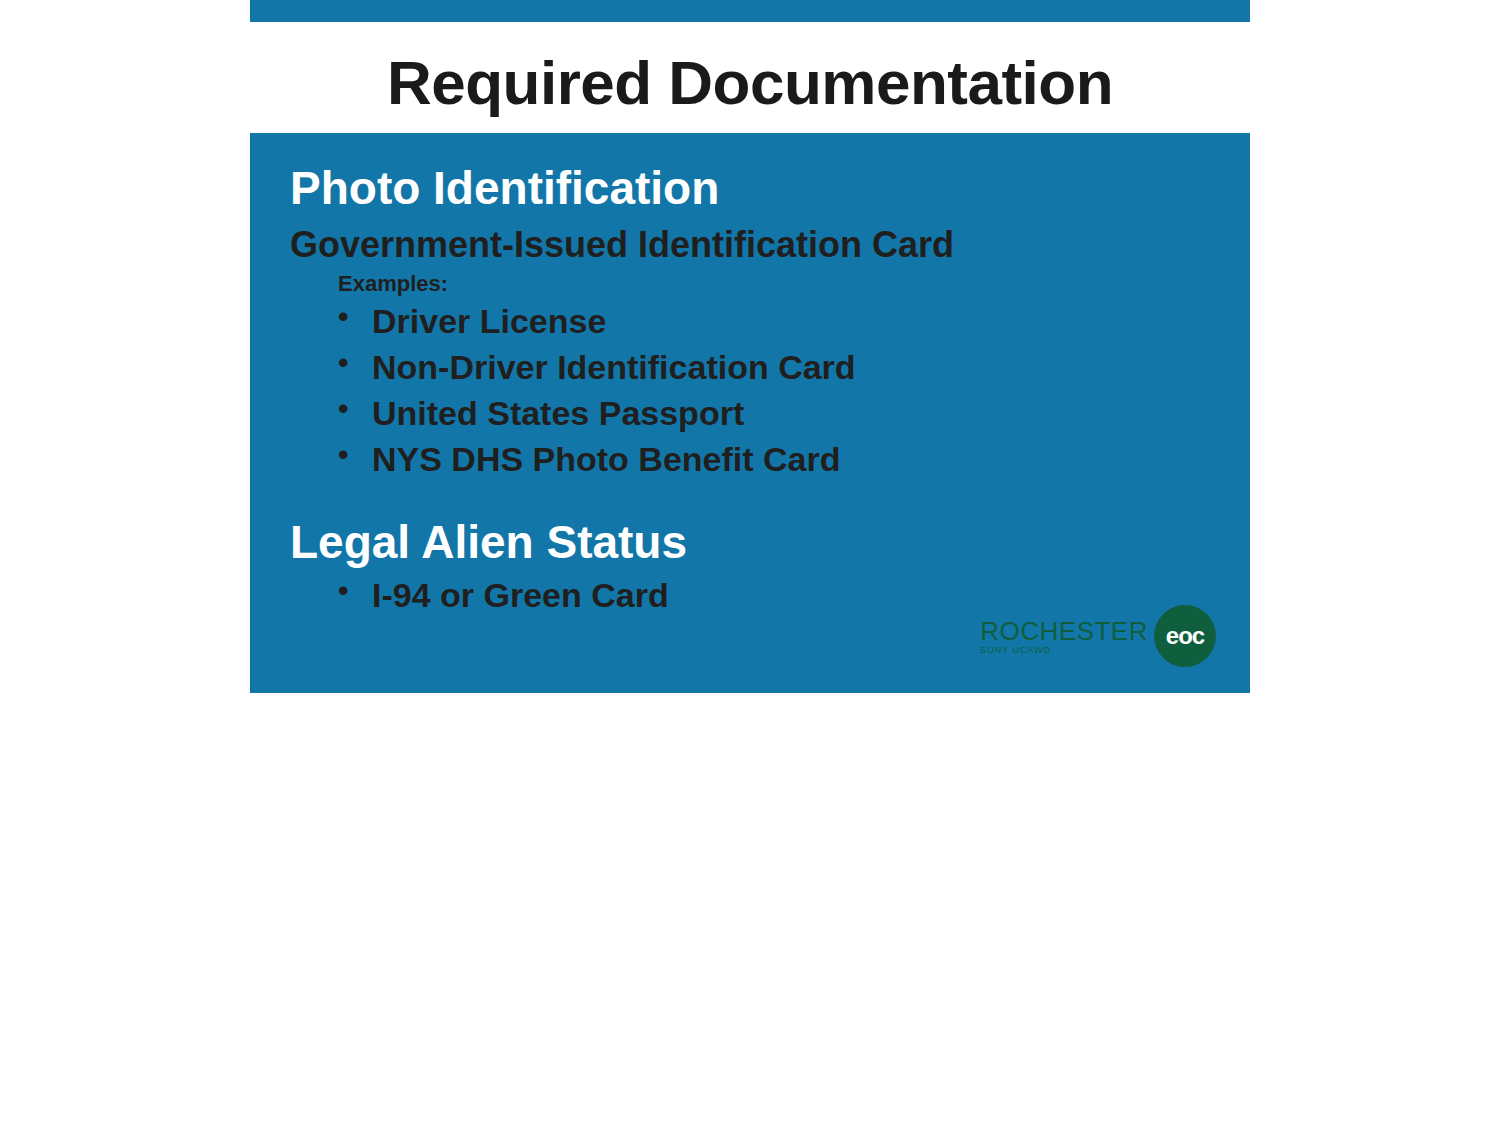Required Documentation
Photo Identification
Government-Issued Identification Card
Examples:
Driver License
Non-Driver Identification Card
United States Passport
NYS DHS Photo Benefit Card
Legal Alien Status
I-94 or Green Card
ROCHESTERSUNY UCAWD
eoc